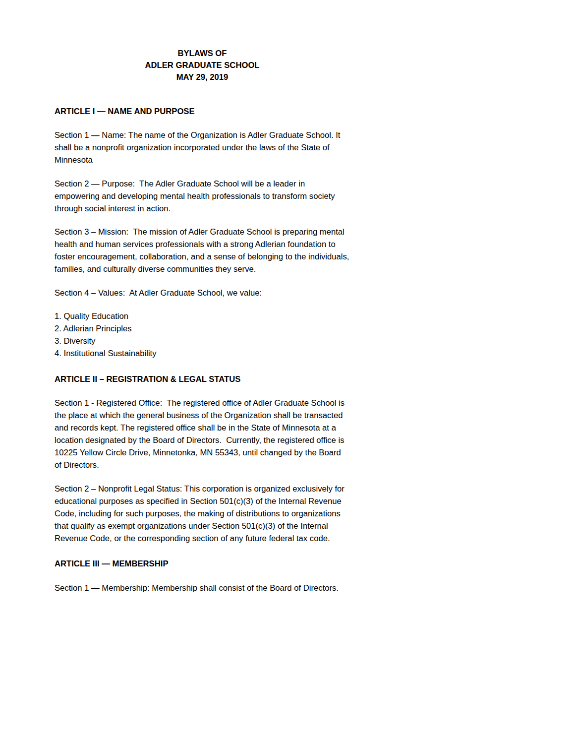BYLAWS OF
ADLER GRADUATE SCHOOL
MAY 29, 2019
ARTICLE I — NAME AND PURPOSE
Section 1 — Name: The name of the Organization is Adler Graduate School. It shall be a nonprofit organization incorporated under the laws of the State of Minnesota
Section 2 — Purpose: The Adler Graduate School will be a leader in empowering and developing mental health professionals to transform society through social interest in action.
Section 3 – Mission: The mission of Adler Graduate School is preparing mental health and human services professionals with a strong Adlerian foundation to foster encouragement, collaboration, and a sense of belonging to the individuals, families, and culturally diverse communities they serve.
Section 4 – Values: At Adler Graduate School, we value:
1. Quality Education
2. Adlerian Principles
3. Diversity
4. Institutional Sustainability
ARTICLE II – REGISTRATION & LEGAL STATUS
Section 1 - Registered Office: The registered office of Adler Graduate School is the place at which the general business of the Organization shall be transacted and records kept. The registered office shall be in the State of Minnesota at a location designated by the Board of Directors. Currently, the registered office is 10225 Yellow Circle Drive, Minnetonka, MN 55343, until changed by the Board of Directors.
Section 2 – Nonprofit Legal Status: This corporation is organized exclusively for educational purposes as specified in Section 501(c)(3) of the Internal Revenue Code, including for such purposes, the making of distributions to organizations that qualify as exempt organizations under Section 501(c)(3) of the Internal Revenue Code, or the corresponding section of any future federal tax code.
ARTICLE III — MEMBERSHIP
Section 1 — Membership: Membership shall consist of the Board of Directors.